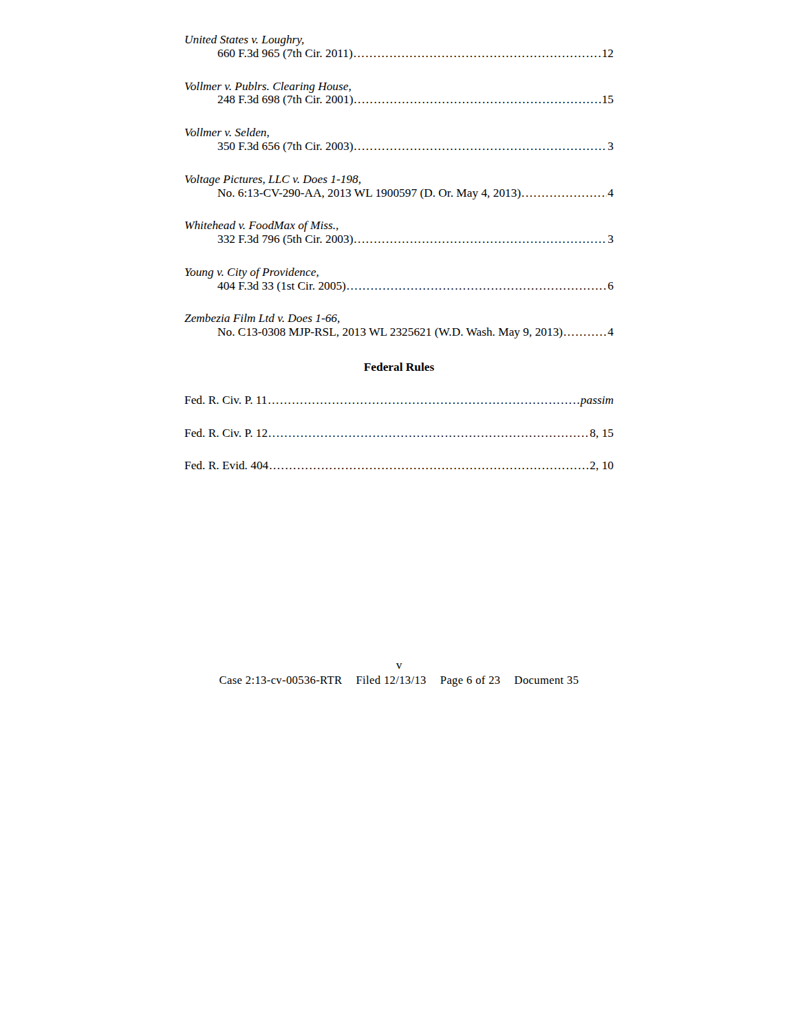United States v. Loughry,
660 F.3d 965 (7th Cir. 2011) ................................................................................................. 12
Vollmer v. Publrs. Clearing House,
248 F.3d 698 (7th Cir. 2001) ................................................................................................. 15
Vollmer v. Selden,
350 F.3d 656 (7th Cir. 2003) ................................................................................................... 3
Voltage Pictures, LLC v. Does 1-198,
No. 6:13-CV-290-AA, 2013 WL 1900597 (D. Or. May 4, 2013) ....................................... 4
Whitehead v. FoodMax of Miss.,
332 F.3d 796 (5th Cir. 2003) ................................................................................................... 3
Young v. City of Providence,
404 F.3d 33 (1st Cir. 2005) ..................................................................................................... 6
Zembezia Film Ltd v. Does 1-66,
No. C13-0308 MJP-RSL, 2013 WL 2325621 (W.D. Wash. May 9, 2013) ......................... 4
Federal Rules
Fed. R. Civ. P. 11 ................................................................................................................. passim
Fed. R. Civ. P. 12 ................................................................................................................. 8, 15
Fed. R. Evid. 404 .................................................................................................................. 2, 10
v
Case 2:13-cv-00536-RTR Filed 12/13/13 Page 6 of 23 Document 35